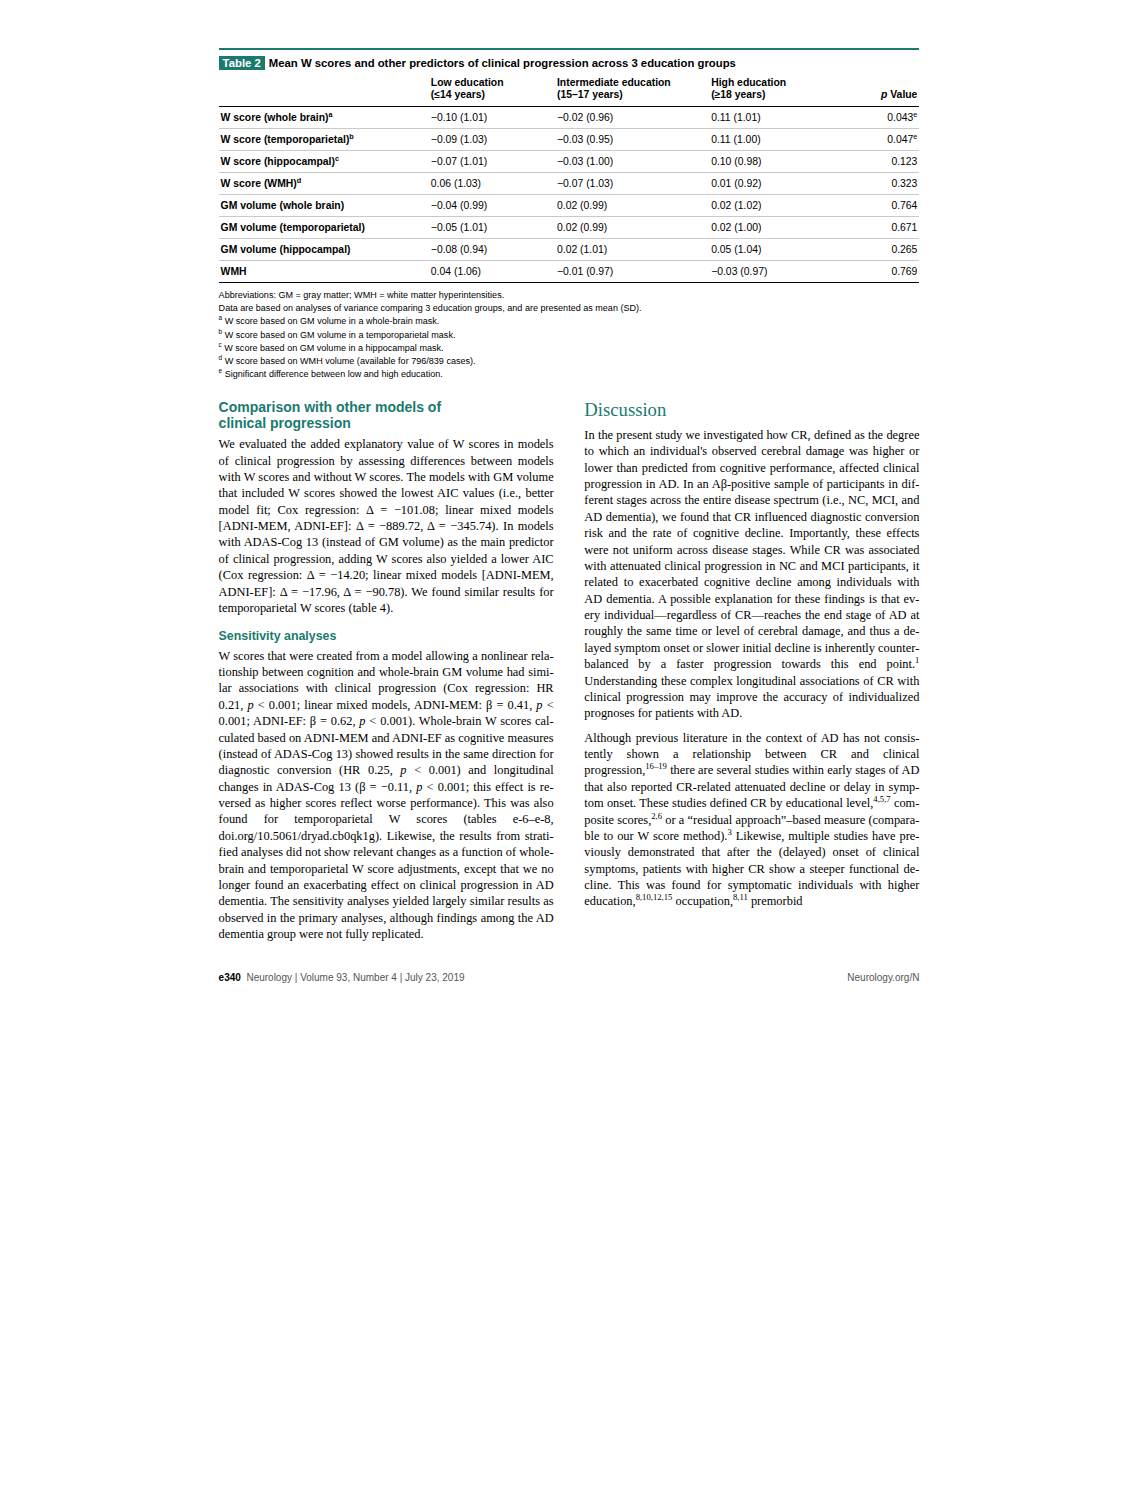Table 2 Mean W scores and other predictors of clinical progression across 3 education groups
| | Low education (≤14 years) | Intermediate education (15–17 years) | High education (≥18 years) | p Value |
| --- | --- | --- | --- | --- |
| W score (whole brain) a | −0.10 (1.01) | −0.02 (0.96) | 0.11 (1.01) | 0.043 e |
| W score (temporoparietal) b | −0.09 (1.03) | −0.03 (0.95) | 0.11 (1.00) | 0.047 e |
| W score (hippocampal) c | −0.07 (1.01) | −0.03 (1.00) | 0.10 (0.98) | 0.123 |
| W score (WMH) d | 0.06 (1.03) | −0.07 (1.03) | 0.01 (0.92) | 0.323 |
| GM volume (whole brain) | −0.04 (0.99) | 0.02 (0.99) | 0.02 (1.02) | 0.764 |
| GM volume (temporoparietal) | −0.05 (1.01) | 0.02 (0.99) | 0.02 (1.00) | 0.671 |
| GM volume (hippocampal) | −0.08 (0.94) | 0.02 (1.01) | 0.05 (1.04) | 0.265 |
| WMH | 0.04 (1.06) | −0.01 (0.97) | −0.03 (0.97) | 0.769 |
Abbreviations: GM = gray matter; WMH = white matter hyperintensities.
Data are based on analyses of variance comparing 3 education groups, and are presented as mean (SD).
a W score based on GM volume in a whole-brain mask.
b W score based on GM volume in a temporoparietal mask.
c W score based on GM volume in a hippocampal mask.
d W score based on WMH volume (available for 796/839 cases).
e Significant difference between low and high education.
Comparison with other models of
clinical progression
We evaluated the added explanatory value of W scores in models of clinical progression by assessing differences between models with W scores and without W scores. The models with GM volume that included W scores showed the lowest AIC values (i.e., better model fit; Cox regression: Δ = −101.08; linear mixed models [ADNI-MEM, ADNI-EF]: Δ = −889.72, Δ = −345.74). In models with ADAS-Cog 13 (instead of GM volume) as the main predictor of clinical progression, adding W scores also yielded a lower AIC (Cox regression: Δ = −14.20; linear mixed models [ADNI-MEM, ADNI-EF]: Δ = −17.96, Δ = −90.78). We found similar results for temporoparietal W scores (table 4).
Sensitivity analyses
W scores that were created from a model allowing a nonlinear relationship between cognition and whole-brain GM volume had similar associations with clinical progression (Cox regression: HR 0.21, p < 0.001; linear mixed models, ADNI-MEM: β = 0.41, p < 0.001; ADNI-EF: β = 0.62, p < 0.001). Whole-brain W scores calculated based on ADNI-MEM and ADNI-EF as cognitive measures (instead of ADAS-Cog 13) showed results in the same direction for diagnostic conversion (HR 0.25, p < 0.001) and longitudinal changes in ADAS-Cog 13 (β = −0.11, p < 0.001; this effect is reversed as higher scores reflect worse performance). This was also found for temporoparietal W scores (tables e-6–e-8, doi.org/10.5061/dryad.cb0qk1g). Likewise, the results from stratified analyses did not show relevant changes as a function of whole-brain and temporoparietal W score adjustments, except that we no longer found an exacerbating effect on clinical progression in AD dementia. The sensitivity analyses yielded largely similar results as observed in the primary analyses, although findings among the AD dementia group were not fully replicated.
Discussion
In the present study we investigated how CR, defined as the degree to which an individual's observed cerebral damage was higher or lower than predicted from cognitive performance, affected clinical progression in AD. In an Aβ-positive sample of participants in different stages across the entire disease spectrum (i.e., NC, MCI, and AD dementia), we found that CR influenced diagnostic conversion risk and the rate of cognitive decline. Importantly, these effects were not uniform across disease stages. While CR was associated with attenuated clinical progression in NC and MCI participants, it related to exacerbated cognitive decline among individuals with AD dementia. A possible explanation for these findings is that every individual—regardless of CR—reaches the end stage of AD at roughly the same time or level of cerebral damage, and thus a delayed symptom onset or slower initial decline is inherently counterbalanced by a faster progression towards this end point.1 Understanding these complex longitudinal associations of CR with clinical progression may improve the accuracy of individualized prognoses for patients with AD.
Although previous literature in the context of AD has not consistently shown a relationship between CR and clinical progression,16–19 there are several studies within early stages of AD that also reported CR-related attenuated decline or delay in symptom onset. These studies defined CR by educational level,4,5,7 composite scores,2,6 or a “residual approach”–based measure (comparable to our W score method).3 Likewise, multiple studies have previously demonstrated that after the (delayed) onset of clinical symptoms, patients with higher CR show a steeper functional decline. This was found for symptomatic individuals with higher education,8,10,12,15 occupation,8,11 premorbid
e340 Neurology | Volume 93, Number 4 | July 23, 2019
Neurology.org/N